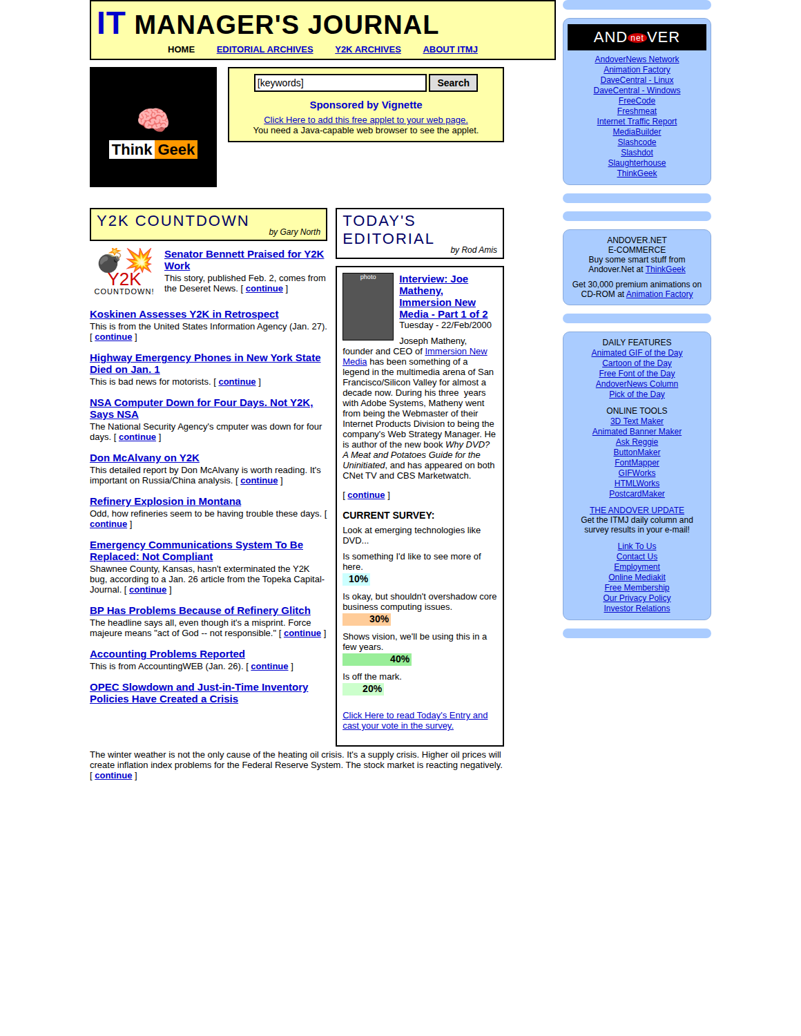| IT MANAGER'S JOURNAL HOME EDITORIAL ARCHIVES Y2K ARCHIVES ABOUT ITMJ / 🧠 Think Geek / Sponsored by Vignette Click Here to add this free applet to your web page. You need a Java-capable web browser to see the applet. / / Y2K COUNTDOWN by Gary North 💣💥 Y2K COUNTDOWN! Senator Bennett Praised for Y2K Work This story, published Feb. 2, comes from the Deseret News. [ continue ] Koskinen Assesses Y2K in Retrospect This is from the United States Information Agency (Jan. 27). [ continue ] Highway Emergency Phones in New York State Died on Jan. 1 This is bad news for motorists. [ continue ] NSA Computer Down for Four Days. Not Y2K, Says NSA The National Security Agency's cmputer was down for four days. [ continue ] Don McAlvany on Y2K This detailed report by Don McAlvany is worth reading. It's important on Russia/China analysis. [ continue ] Refinery Explosion in Montana Odd, how refineries seem to be having trouble these days. [ continue ] Emergency Communications System To Be Replaced: Not Compliant Shawnee County, Kansas, hasn't exterminated the Y2K bug, according to a Jan. 26 article from the Topeka Capital-Journal. [ continue ] BP Has Problems Because of Refinery Glitch The headline says all, even though it's a misprint. Force majeure means "act of God -- not responsible." [ continue ] Accounting Problems Reported This is from AccountingWEB (Jan. 26). [ continue ] OPEC Slowdown and Just-in-Time Inventory Policies Have Created a Crisis / TODAY'S EDITORIAL by Rod Amis photo Interview: Joe Matheny, Immersion New Media - Part 1 of 2 Tuesday - 22/Feb/2000 Joseph Matheny, founder and CEO of Immersion New Media has been something of a legend in the multimedia arena of San Francisco/Silicon Valley for almost a decade now. During his three years with Adobe Systems, Matheny went from being the Webmaster of their Internet Products Division to being the company's Web Strategy Manager. He is author of the new book Why DVD? A Meat and Potatoes Guide for the Uninitiated , and has appeared on both CNet TV and CBS Marketwatch. [ continue ] CURRENT SURVEY: Look at emerging technologies like DVD... Is something I'd like to see more of here. 10% Is okay, but shouldn't overshadow core business computing issues. 30% Shows vision, we'll be using this in a few years. 40% Is off the mark. 20% Click Here to read Today's Entry and cast your vote in the survey. / The winter weather is not the only cause of the heating oil crisis. It's a supply crisis. Higher oil prices will create inflation index problems for the Federal Reserve System. The stock market is reacting negatively. [ continue ] | AND net VER AndoverNews Network Animation Factory DaveCentral - Linux DaveCentral - Windows FreeCode Freshmeat Internet Traffic Report MediaBuilder Slashcode Slashdot Slaughterhouse ThinkGeek ANDOVER.NET E-COMMERCE Buy some smart stuff from Andover.Net at ThinkGeek Get 30,000 premium animations on CD-ROM at Animation Factory DAILY FEATURES Animated GIF of the Day Cartoon of the Day Free Font of the Day AndoverNews Column Pick of the Day ONLINE TOOLS 3D Text Maker Animated Banner Maker Ask Reggie ButtonMaker FontMapper GIFWorks HTMLWorks PostcardMaker THE ANDOVER UPDATE Get the ITMJ daily column and survey results in your e-mail! Link To Us Contact Us Employment Online Mediakit Free Membership Our Privacy Policy Investor Relations |